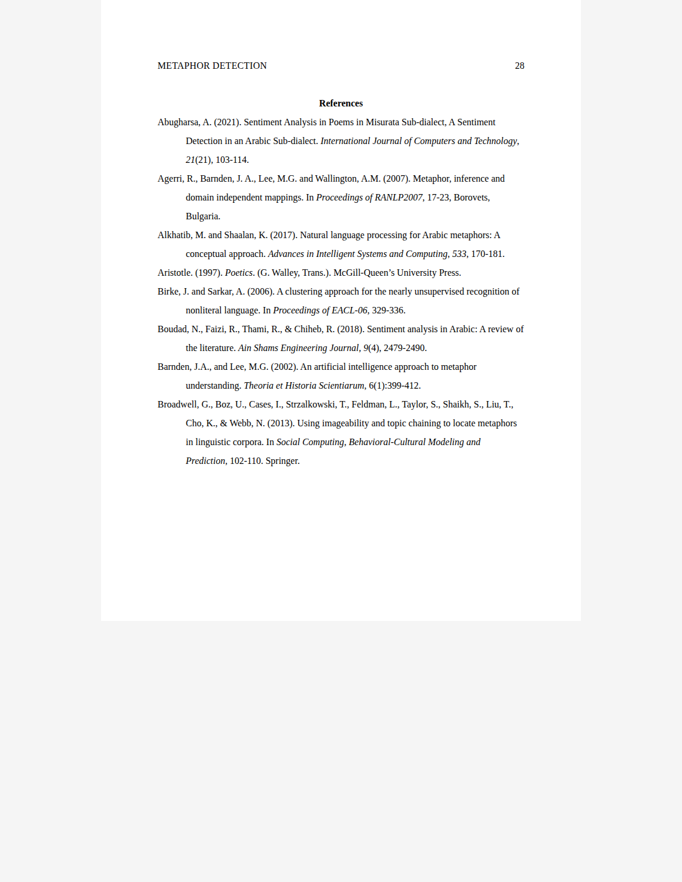Metaphor Detection 28
References
Abugharsa, A. (2021). Sentiment Analysis in Poems in Misurata Sub-dialect, A Sentiment Detection in an Arabic Sub-dialect. International Journal of Computers and Technology, 21(21), 103-114.
Agerri, R., Barnden, J. A., Lee, M.G. and Wallington, A.M. (2007). Metaphor, inference and domain independent mappings. In Proceedings of RANLP2007, 17-23, Borovets, Bulgaria.
Alkhatib, M. and Shaalan, K. (2017). Natural language processing for Arabic metaphors: A conceptual approach. Advances in Intelligent Systems and Computing, 533, 170-181.
Aristotle. (1997). Poetics. (G. Walley, Trans.). McGill-Queen’s University Press.
Birke, J. and Sarkar, A. (2006). A clustering approach for the nearly unsupervised recognition of nonliteral language. In Proceedings of EACL-06, 329-336.
Boudad, N., Faizi, R., Thami, R., & Chiheb, R. (2018). Sentiment analysis in Arabic: A review of the literature. Ain Shams Engineering Journal, 9(4), 2479-2490.
Barnden, J.A., and Lee, M.G. (2002). An artificial intelligence approach to metaphor understanding. Theoria et Historia Scientiarum, 6(1):399-412.
Broadwell, G., Boz, U., Cases, I., Strzalkowski, T., Feldman, L., Taylor, S., Shaikh, S., Liu, T., Cho, K., & Webb, N. (2013). Using imageability and topic chaining to locate metaphors in linguistic corpora. In Social Computing, Behavioral-Cultural Modeling and Prediction, 102-110. Springer.